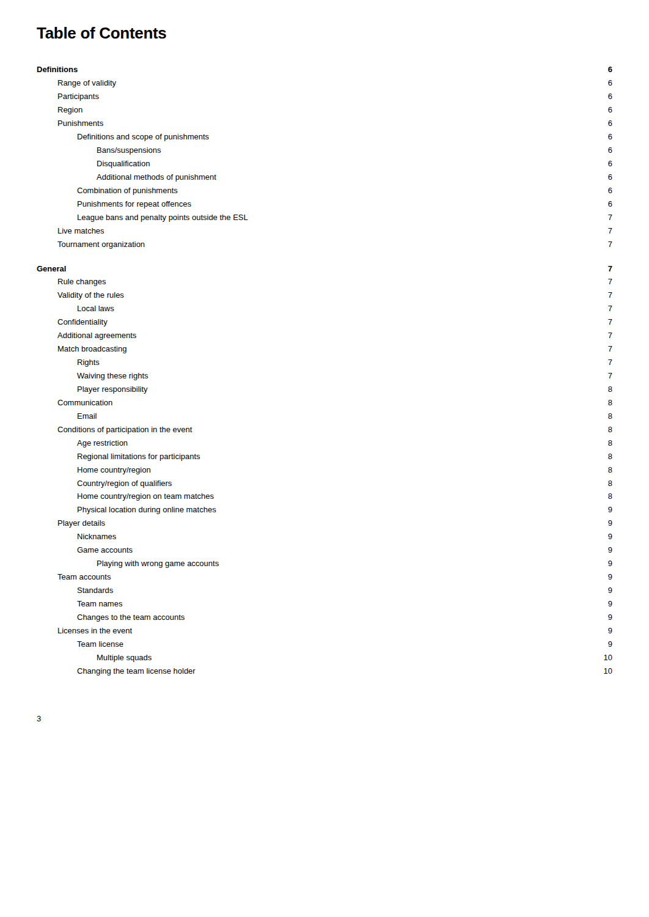Table of Contents
| Definitions | 6 |
| Range of validity | 6 |
| Participants | 6 |
| Region | 6 |
| Punishments | 6 |
| Definitions and scope of punishments | 6 |
| Bans/suspensions | 6 |
| Disqualification | 6 |
| Additional methods of punishment | 6 |
| Combination of punishments | 6 |
| Punishments for repeat offences | 6 |
| League bans and penalty points outside the ESL | 7 |
| Live matches | 7 |
| Tournament organization | 7 |
| General | 7 |
| Rule changes | 7 |
| Validity of the rules | 7 |
| Local laws | 7 |
| Confidentiality | 7 |
| Additional agreements | 7 |
| Match broadcasting | 7 |
| Rights | 7 |
| Waiving these rights | 7 |
| Player responsibility | 8 |
| Communication | 8 |
| Email | 8 |
| Conditions of participation in the event | 8 |
| Age restriction | 8 |
| Regional limitations for participants | 8 |
| Home country/region | 8 |
| Country/region of qualifiers | 8 |
| Home country/region on team matches | 8 |
| Physical location during online matches | 9 |
| Player details | 9 |
| Nicknames | 9 |
| Game accounts | 9 |
| Playing with wrong game accounts | 9 |
| Team accounts | 9 |
| Standards | 9 |
| Team names | 9 |
| Changes to the team accounts | 9 |
| Licenses in the event | 9 |
| Team license | 9 |
| Multiple squads | 10 |
| Changing the team license holder | 10 |
3